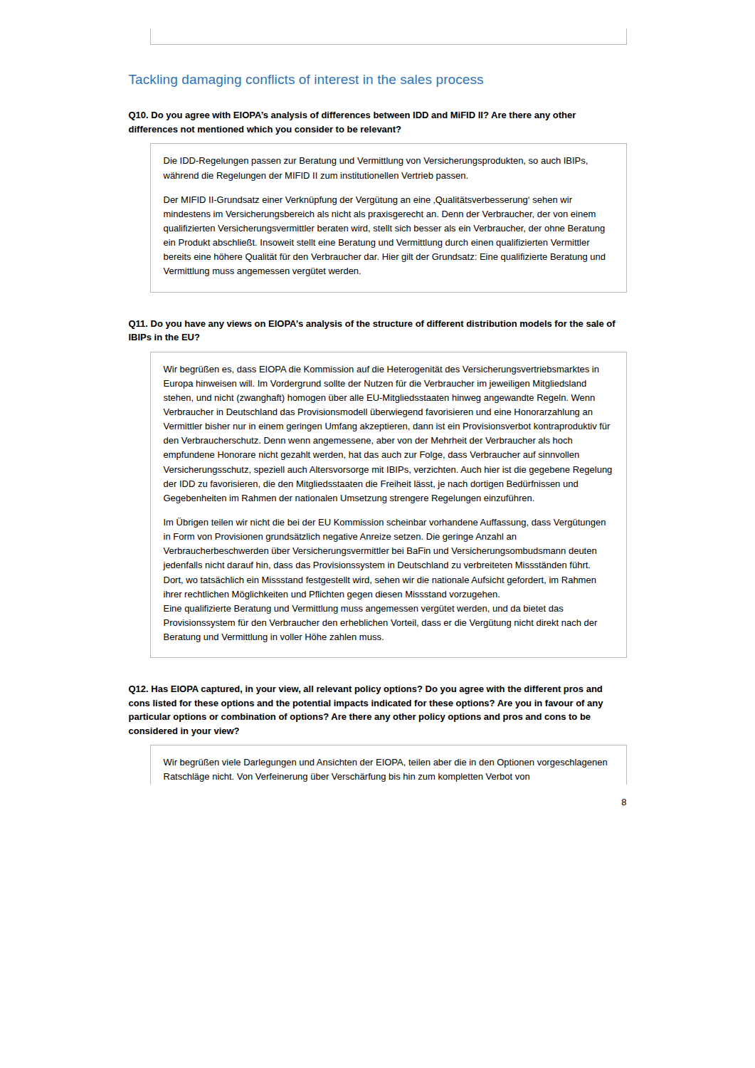Tackling damaging conflicts of interest in the sales process
Q10. Do you agree with EIOPA’s analysis of differences between IDD and MiFID II? Are there any other differences not mentioned which you consider to be relevant?
Die IDD-Regelungen passen zur Beratung und Vermittlung von Versicherungsprodukten, so auch IBIPs, während die Regelungen der MIFID II zum institutionellen Vertrieb passen.
Der MIFID II-Grundsatz einer Verknüpfung der Vergütung an eine ‚Qualitätsverbesserung‘ sehen wir mindestens im Versicherungsbereich als nicht als praxisgerecht an. Denn der Verbraucher, der von einem qualifizierten Versicherungsvermittler beraten wird, stellt sich besser als ein Verbraucher, der ohne Beratung ein Produkt abschließt. Insoweit stellt eine Beratung und Vermittlung durch einen qualifizierten Vermittler bereits eine höhere Qualität für den Verbraucher dar. Hier gilt der Grundsatz: Eine qualifizierte Beratung und Vermittlung muss angemessen vergütet werden.
Q11. Do you have any views on EIOPA’s analysis of the structure of different distribution models for the sale of IBIPs in the EU?
Wir begrüßen es, dass EIOPA die Kommission auf die Heterogenität des Versicherungsvertriebsmarktes in Europa hinweisen will. Im Vordergrund sollte der Nutzen für die Verbraucher im jeweiligen Mitgliedsland stehen, und nicht (zwanghaft) homogen über alle EU-Mitgliedsstaaten hinweg angewandte Regeln. Wenn Verbraucher in Deutschland das Provisionsmodell überwiegend favorisieren und eine Honorarzahlung an Vermittler bisher nur in einem geringen Umfang akzeptieren, dann ist ein Provisionsverbot kontraproduktiv für den Verbraucherschutz. Denn wenn angemessene, aber von der Mehrheit der Verbraucher als hoch empfundene Honorare nicht gezahlt werden, hat das auch zur Folge, dass Verbraucher auf sinnvollen Versicherungsschutz, speziell auch Altersvorsorge mit IBIPs, verzichten. Auch hier ist die gegebene Regelung der IDD zu favorisieren, die den Mitgliedsstaaten die Freiheit lässt, je nach dortigen Bedürfnissen und Gegebenheiten im Rahmen der nationalen Umsetzung strengere Regelungen einzuführen.
Im Übrigen teilen wir nicht die bei der EU Kommission scheinbar vorhandene Auffassung, dass Vergütungen in Form von Provisionen grundsätzlich negative Anreize setzen. Die geringe Anzahl an Verbraucherbeschwerden über Versicherungsvermittler bei BaFin und Versicherungsombudsmann deuten jedenfalls nicht darauf hin, dass das Provisionssystem in Deutschland zu verbreiteten Missständen führt. Dort, wo tatsächlich ein Missstand festgestellt wird, sehen wir die nationale Aufsicht gefordert, im Rahmen ihrer rechtlichen Möglichkeiten und Pflichten gegen diesen Missstand vorzugehen.
Eine qualifizierte Beratung und Vermittlung muss angemessen vergütet werden, und da bietet das Provisionssystem für den Verbraucher den erheblichen Vorteil, dass er die Vergütung nicht direkt nach der Beratung und Vermittlung in voller Höhe zahlen muss.
Q12. Has EIOPA captured, in your view, all relevant policy options? Do you agree with the different pros and cons listed for these options and the potential impacts indicated for these options? Are you in favour of any particular options or combination of options? Are there any other policy options and pros and cons to be considered in your view?
Wir begrüßen viele Darlegungen und Ansichten der EIOPA, teilen aber die in den Optionen vorgeschlagenen Ratschläge nicht. Von Verfeinerung über Verschärfung bis hin zum kompletten Verbot von
8